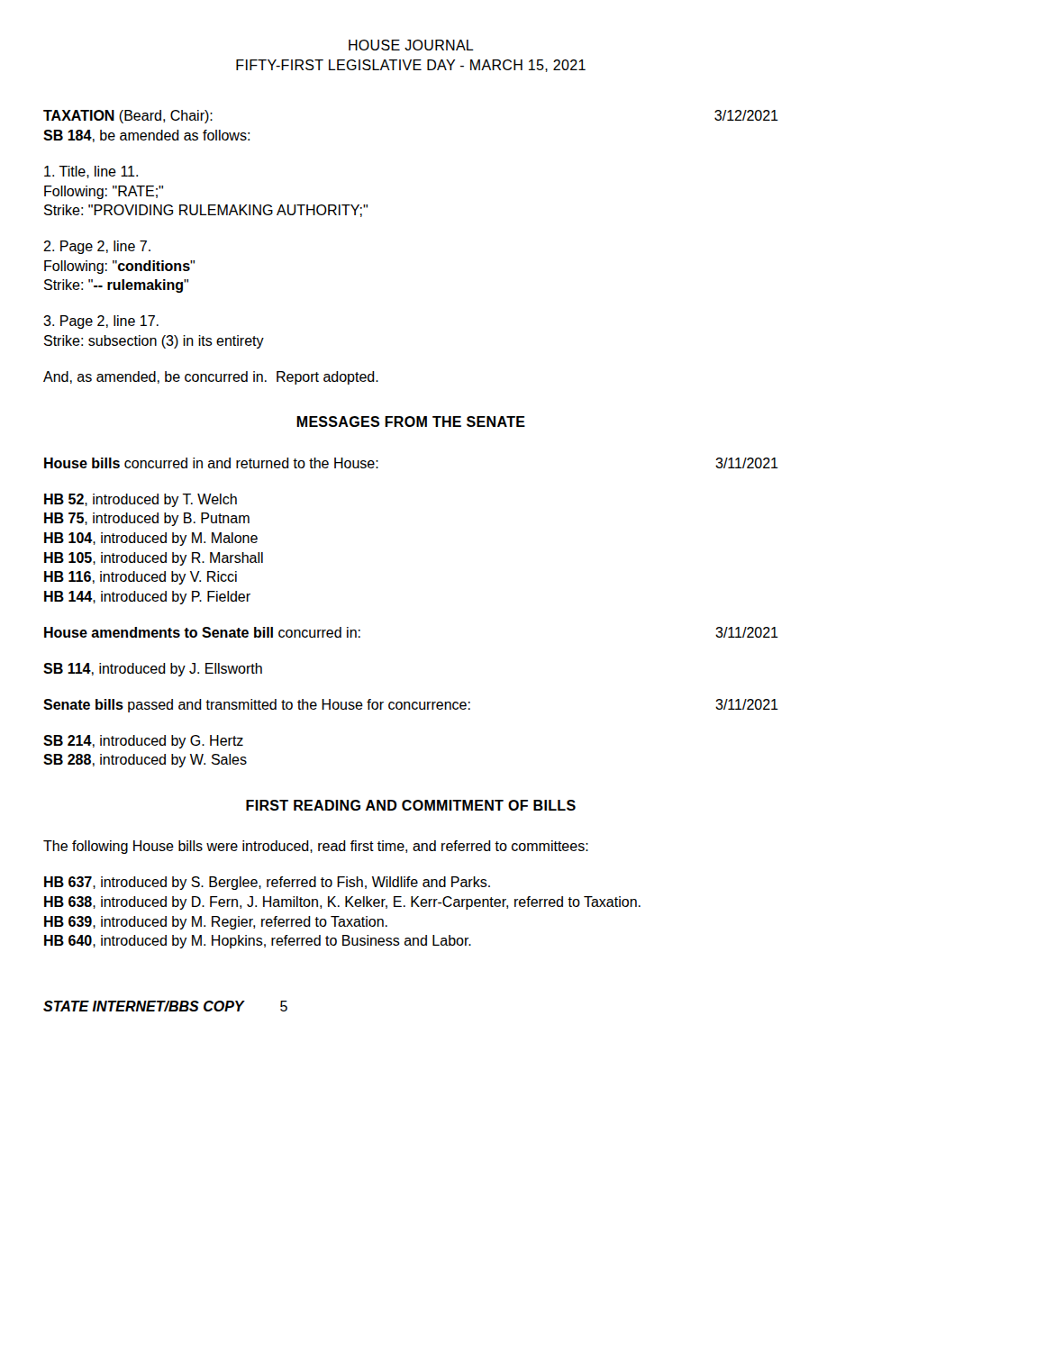HOUSE JOURNAL
FIFTY-FIRST LEGISLATIVE DAY - MARCH 15, 2021
TAXATION (Beard, Chair):
3/12/2021
SB 184, be amended as follows:
1. Title, line 11.
Following: "RATE;"
Strike: "PROVIDING RULEMAKING AUTHORITY;"
2. Page 2, line 7.
Following: "conditions"
Strike: "-- rulemaking"
3. Page 2, line 17.
Strike: subsection (3) in its entirety
And, as amended, be concurred in. Report adopted.
MESSAGES FROM THE SENATE
House bills concurred in and returned to the House:
3/11/2021
HB 52, introduced by T. Welch
HB 75, introduced by B. Putnam
HB 104, introduced by M. Malone
HB 105, introduced by R. Marshall
HB 116, introduced by V. Ricci
HB 144, introduced by P. Fielder
House amendments to Senate bill concurred in:
3/11/2021
SB 114, introduced by J. Ellsworth
Senate bills passed and transmitted to the House for concurrence:
3/11/2021
SB 214, introduced by G. Hertz
SB 288, introduced by W. Sales
FIRST READING AND COMMITMENT OF BILLS
The following House bills were introduced, read first time, and referred to committees:
HB 637, introduced by S. Berglee, referred to Fish, Wildlife and Parks.
HB 638, introduced by D. Fern, J. Hamilton, K. Kelker, E. Kerr-Carpenter, referred to Taxation.
HB 639, introduced by M. Regier, referred to Taxation.
HB 640, introduced by M. Hopkins, referred to Business and Labor.
STATE INTERNET/BBS COPY
5